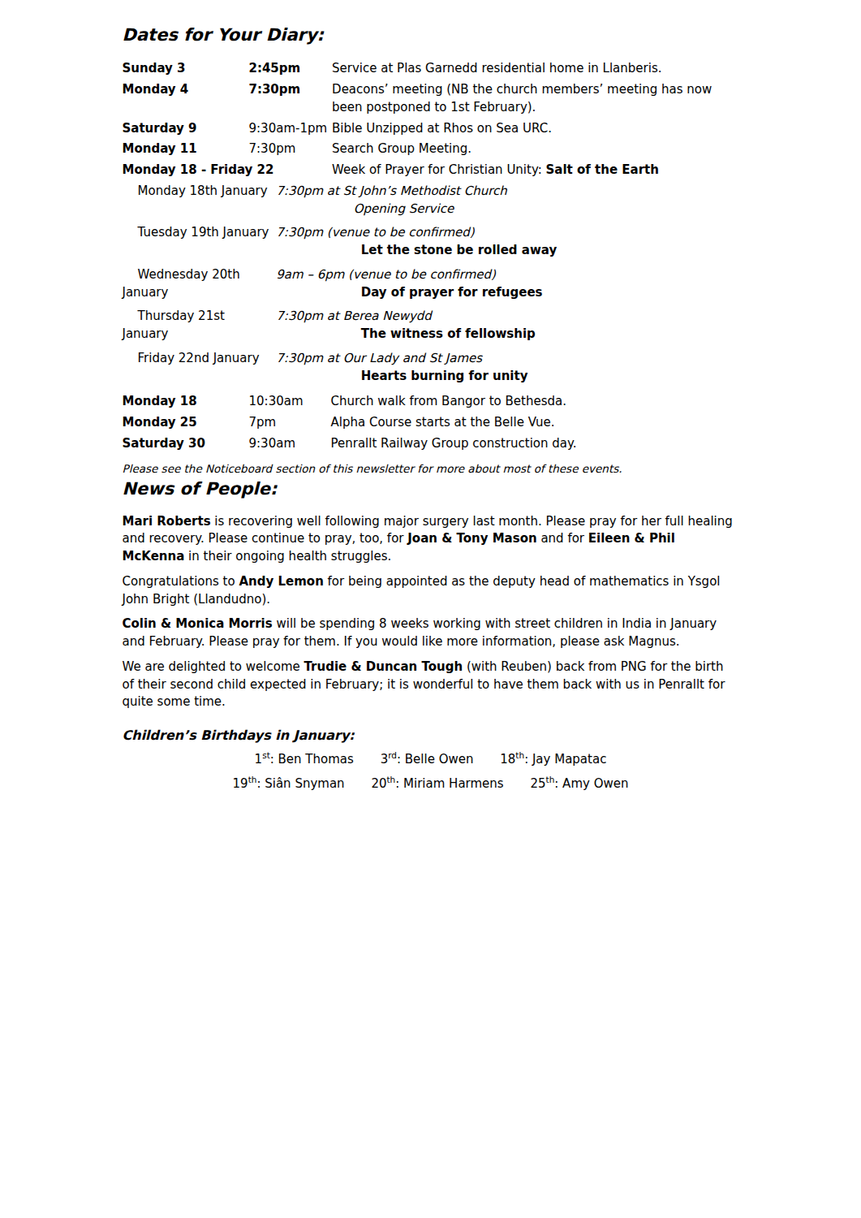Dates for Your Diary:
| Sunday 3 | 2:45pm | Service at Plas Garnedd residential home in Llanberis. |
| Monday 4 | 7:30pm | Deacons’ meeting (NB the church members’ meeting has now been postponed to 1st February). |
| Saturday 9 | 9:30am-1pm | Bible Unzipped at Rhos on Sea URC. |
| Monday 11 | 7:30pm | Search Group Meeting. |
| Monday 18 - Friday 22 | Week of Prayer for Christian Unity: Salt of the Earth |
Monday 18th January 7:30pm at St John’s Methodist Church
Opening Service
Tuesday 19th January 7:30pm (venue to be confirmed)
Let the stone be rolled away
Wednesday 20th January 9am – 6pm (venue to be confirmed)
Day of prayer for refugees
Thursday 21st January 7:30pm at Berea Newydd
The witness of fellowship
Friday 22nd January 7:30pm at Our Lady and St James
Hearts burning for unity
| Monday 18 | 10:30am | Church walk from Bangor to Bethesda. |
| Monday 25 | 7pm | Alpha Course starts at the Belle Vue. |
| Saturday 30 | 9:30am | Penrallt Railway Group construction day. |
Please see the Noticeboard section of this newsletter for more about most of these events.
News of People:
Mari Roberts is recovering well following major surgery last month. Please pray for her full healing and recovery. Please continue to pray, too, for Joan & Tony Mason and for Eileen & Phil McKenna in their ongoing health struggles.
Congratulations to Andy Lemon for being appointed as the deputy head of mathematics in Ysgol John Bright (Llandudno).
Colin & Monica Morris will be spending 8 weeks working with street children in India in January and February. Please pray for them. If you would like more information, please ask Magnus.
We are delighted to welcome Trudie & Duncan Tough (with Reuben) back from PNG for the birth of their second child expected in February; it is wonderful to have them back with us in Penrallt for quite some time.
Children’s Birthdays in January:
1st: Ben Thomas 3rd: Belle Owen 18th: Jay Mapatac
19th: Siân Snyman 20th: Miriam Harmens 25th: Amy Owen